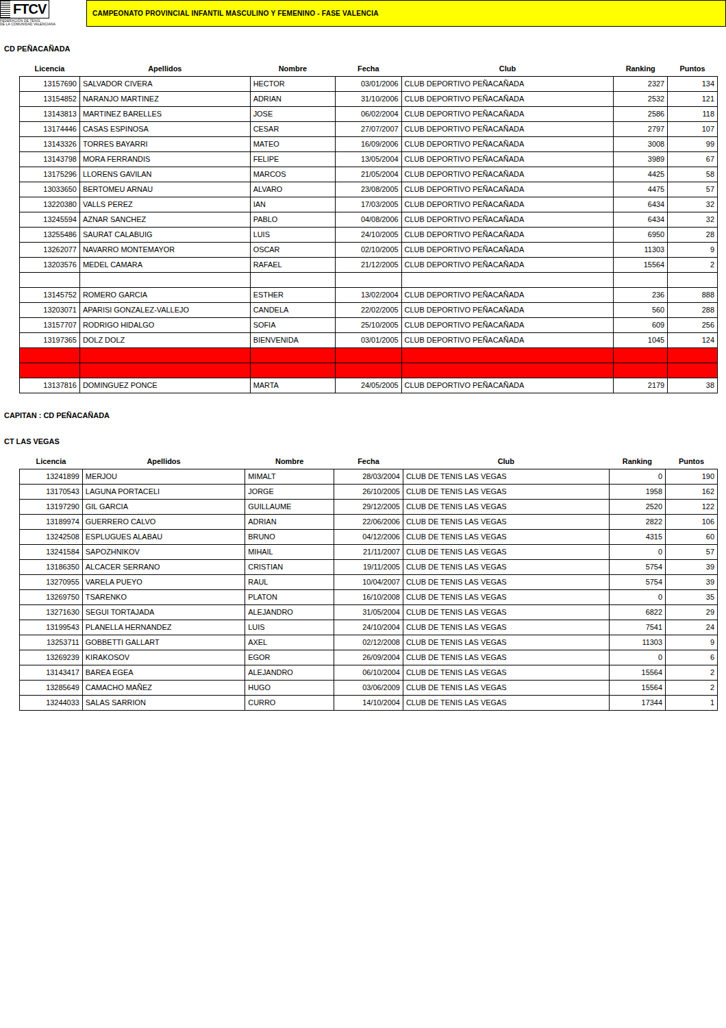FTCV
FEDERACIÓN DE TENIS
DE LA COMUNIDAD VALENCIANA
CAMPEONATO PROVINCIAL INFANTIL MASCULINO Y FEMENINO - FASE VALENCIA
CD PEÑACAÑADA
| Licencia | Apellidos | Nombre | Fecha | Club | Ranking | Puntos |
| --- | --- | --- | --- | --- | --- | --- |
| 13157690 | SALVADOR CIVERA | HECTOR | 03/01/2006 | CLUB DEPORTIVO PEÑACAÑADA | 2327 | 134 |
| 13154852 | NARANJO MARTINEZ | ADRIAN | 31/10/2006 | CLUB DEPORTIVO PEÑACAÑADA | 2532 | 121 |
| 13143813 | MARTINEZ BARELLES | JOSE | 06/02/2004 | CLUB DEPORTIVO PEÑACAÑADA | 2586 | 118 |
| 13174446 | CASAS ESPINOSA | CESAR | 27/07/2007 | CLUB DEPORTIVO PEÑACAÑADA | 2797 | 107 |
| 13143326 | TORRES BAYARRI | MATEO | 16/09/2006 | CLUB DEPORTIVO PEÑACAÑADA | 3008 | 99 |
| 13143798 | MORA FERRANDIS | FELIPE | 13/05/2004 | CLUB DEPORTIVO PEÑACAÑADA | 3989 | 67 |
| 13175296 | LLORENS GAVILAN | MARCOS | 21/05/2004 | CLUB DEPORTIVO PEÑACAÑADA | 4425 | 58 |
| 13033650 | BERTOMEU ARNAU | ALVARO | 23/08/2005 | CLUB DEPORTIVO PEÑACAÑADA | 4475 | 57 |
| 13220380 | VALLS PEREZ | IAN | 17/03/2005 | CLUB DEPORTIVO PEÑACAÑADA | 6434 | 32 |
| 13245594 | AZNAR SANCHEZ | PABLO | 04/08/2006 | CLUB DEPORTIVO PEÑACAÑADA | 6434 | 32 |
| 13255486 | SAURAT CALABUIG | LUIS | 24/10/2005 | CLUB DEPORTIVO PEÑACAÑADA | 6950 | 28 |
| 13262077 | NAVARRO MONTEMAYOR | OSCAR | 02/10/2005 | CLUB DEPORTIVO PEÑACAÑADA | 11303 | 9 |
| 13203576 | MEDEL CAMARA | RAFAEL | 21/12/2005 | CLUB DEPORTIVO PEÑACAÑADA | 15564 | 2 |
| 13145752 | ROMERO GARCIA | ESTHER | 13/02/2004 | CLUB DEPORTIVO PEÑACAÑADA | 236 | 888 |
| 13203071 | APARISI GONZALEZ-VALLEJO | CANDELA | 22/02/2005 | CLUB DEPORTIVO PEÑACAÑADA | 560 | 288 |
| 13157707 | RODRIGO HIDALGO | SOFIA | 25/10/2005 | CLUB DEPORTIVO PEÑACAÑADA | 609 | 256 |
| 13197365 | DOLZ DOLZ | BIENVENIDA | 03/01/2005 | CLUB DEPORTIVO PEÑACAÑADA | 1045 | 124 |
| 9668461 | SANCHEZ ROBLES | MARIA | | | | |
| 13243796 | MARTINEZ MARCILLA | SOFIA | 09/12/2005 | FEDERACION DE TENIS COMUNIDAD | 1736 | 57 |
| 13137816 | DOMINGUEZ PONCE | MARTA | 24/05/2005 | CLUB DEPORTIVO PEÑACAÑADA | 2179 | 38 |
CAPITAN : CD PEÑACAÑADA
CT LAS VEGAS
| Licencia | Apellidos | Nombre | Fecha | Club | Ranking | Puntos |
| --- | --- | --- | --- | --- | --- | --- |
| 13241899 | MERJOU | MIMALT | 28/03/2004 | CLUB DE TENIS LAS VEGAS | 0 | 190 |
| 13170543 | LAGUNA PORTACELI | JORGE | 26/10/2005 | CLUB DE TENIS LAS VEGAS | 1958 | 162 |
| 13197290 | GIL GARCIA | GUILLAUME | 29/12/2005 | CLUB DE TENIS LAS VEGAS | 2520 | 122 |
| 13189974 | GUERRERO CALVO | ADRIAN | 22/06/2006 | CLUB DE TENIS LAS VEGAS | 2822 | 106 |
| 13242508 | ESPLUGUES ALABAU | BRUNO | 04/12/2006 | CLUB DE TENIS LAS VEGAS | 4315 | 60 |
| 13241584 | SAPOZHNIKOV | MIHAIL | 21/11/2007 | CLUB DE TENIS LAS VEGAS | 0 | 57 |
| 13186350 | ALCACER SERRANO | CRISTIAN | 19/11/2005 | CLUB DE TENIS LAS VEGAS | 5754 | 39 |
| 13270955 | VARELA PUEYO | RAUL | 10/04/2007 | CLUB DE TENIS LAS VEGAS | 5754 | 39 |
| 13269750 | TSARENKO | PLATON | 16/10/2008 | CLUB DE TENIS LAS VEGAS | 0 | 35 |
| 13271630 | SEGUI TORTAJADA | ALEJANDRO | 31/05/2004 | CLUB DE TENIS LAS VEGAS | 6822 | 29 |
| 13199543 | PLANELLA HERNANDEZ | LUIS | 24/10/2004 | CLUB DE TENIS LAS VEGAS | 7541 | 24 |
| 13253711 | GOBBETTI GALLART | AXEL | 02/12/2008 | CLUB DE TENIS LAS VEGAS | 11303 | 9 |
| 13269239 | KIRAKOSOV | EGOR | 26/09/2004 | CLUB DE TENIS LAS VEGAS | 0 | 6 |
| 13143417 | BAREA EGEA | ALEJANDRO | 06/10/2004 | CLUB DE TENIS LAS VEGAS | 15564 | 2 |
| 13285649 | CAMACHO MAÑEZ | HUGO | 03/06/2009 | CLUB DE TENIS LAS VEGAS | 15564 | 2 |
| 13244033 | SALAS SARRION | CURRO | 14/10/2004 | CLUB DE TENIS LAS VEGAS | 17344 | 1 |